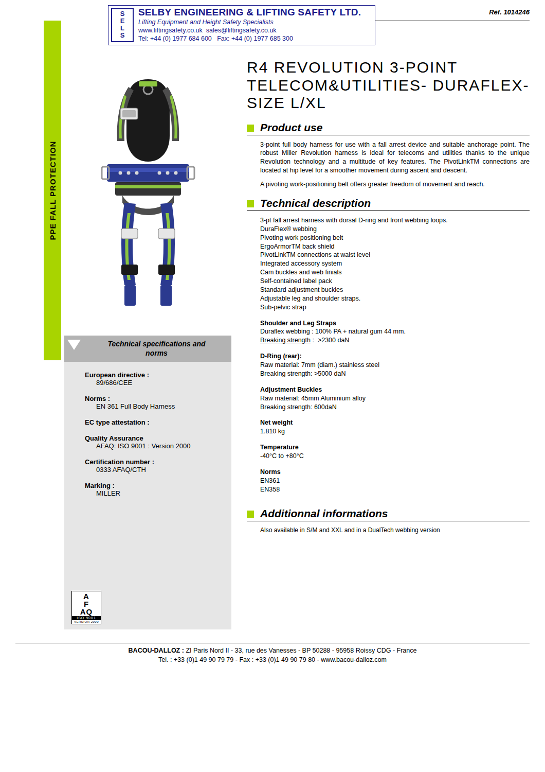Réf. 1014246
| S E L S | SELBY ENGINEERING & LIFTING SAFETY LTD. Lifting Equipment and Height Safety Specialists www.liftingsafety.co.uk sales@liftingsafety.co.uk Tel: +44 (0) 1977 684 600 Fax: +44 (0) 1977 685 300 |
PPE FALL PROTECTION
Technical specifications and
norms
European directive : 89/686/CEE
Norms : EN 361 Full Body Harness
EC type attestation :
Quality Assurance AFAQ: ISO 9001 : Version 2000
Certification number : 0333 AFAQ/CTH
Marking : MILLER
A
F
AQ
ISO 9001
VERSION 2000
R4 REVOLUTION 3-POINT TELECOM&UTILITIES- DURAFLEX- SIZE L/XL
Product use
3-point full body harness for use with a fall arrest device and suitable anchorage point. The robust Miller Revolution harness is ideal for telecoms and utilities thanks to the unique Revolution technology and a multitude of key features. The PivotLinkTM connections are located at hip level for a smoother movement during ascent and descent.
A pivoting work-positioning belt offers greater freedom of movement and reach.
Technical description
3-pt fall arrest harness with dorsal D-ring and front webbing loops.
DuraFlex® webbing
Pivoting work positioning belt
ErgoArmorTM back shield
PivotLinkTM connections at waist level
Integrated accessory system
Cam buckles and web finials
Self-contained label pack
Standard adjustment buckles
Adjustable leg and shoulder straps.
Sub-pelvic strap
Shoulder and Leg Straps
Duraflex webbing : 100% PA + natural gum 44 mm.
Breaking strength : >2300 daN
D-Ring (rear):
Raw material: 7mm (diam.) stainless steel
Breaking strength: >5000 daN
Adjustment Buckles
Raw material: 45mm Aluminium alloy
Breaking strength: 600daN
Net weight
1.810 kg
Temperature
-40°C to +80°C
Norms
EN361
EN358
Additionnal informations
Also available in S/M and XXL and in a DualTech webbing version
BACOU-DALLOZ : ZI Paris Nord II - 33, rue des Vanesses - BP 50288 - 95958 Roissy CDG - France
Tel. : +33 (0)1 49 90 79 79 - Fax : +33 (0)1 49 90 79 80 - www.bacou-dalloz.com